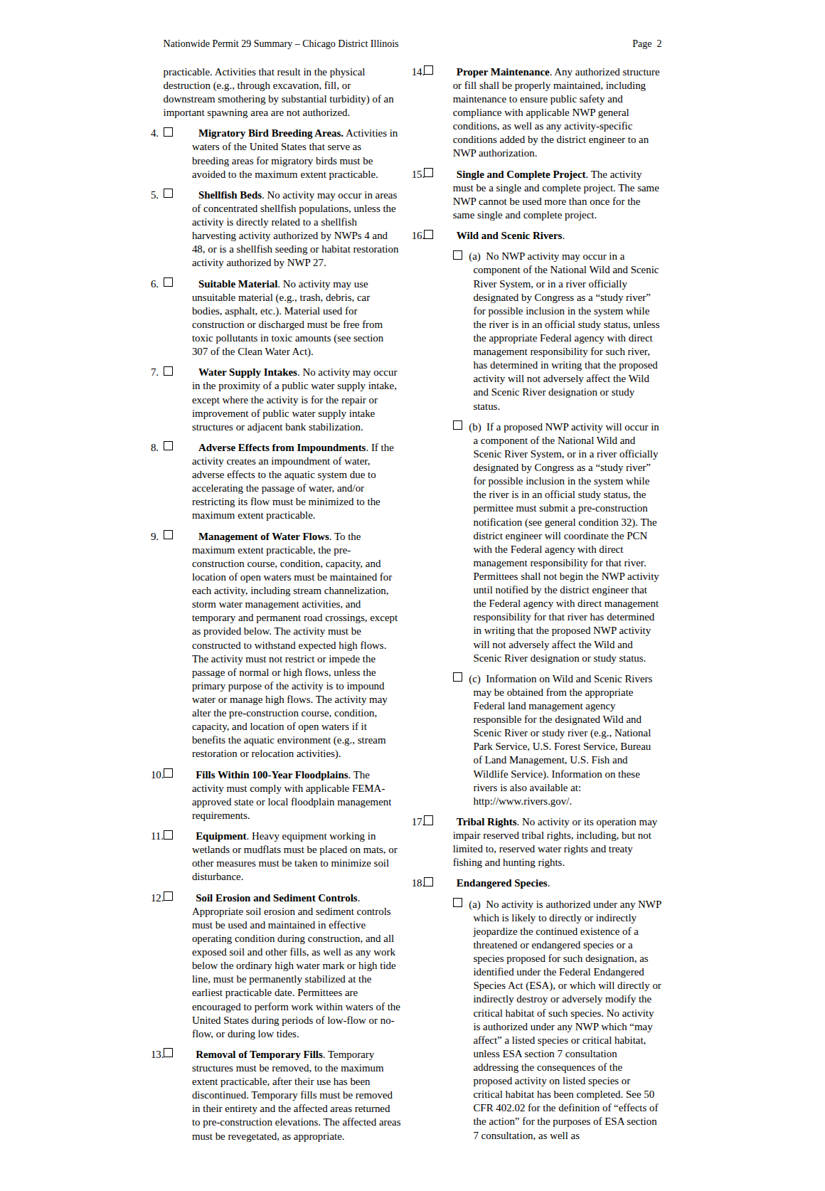Nationwide Permit 29 Summary – Chicago District Illinois Page 2
practicable. Activities that result in the physical destruction (e.g., through excavation, fill, or downstream smothering by substantial turbidity) of an important spawning area are not authorized.
4. Migratory Bird Breeding Areas. Activities in waters of the United States that serve as breeding areas for migratory birds must be avoided to the maximum extent practicable.
5. Shellfish Beds. No activity may occur in areas of concentrated shellfish populations, unless the activity is directly related to a shellfish harvesting activity authorized by NWPs 4 and 48, or is a shellfish seeding or habitat restoration activity authorized by NWP 27.
6. Suitable Material. No activity may use unsuitable material (e.g., trash, debris, car bodies, asphalt, etc.). Material used for construction or discharged must be free from toxic pollutants in toxic amounts (see section 307 of the Clean Water Act).
7. Water Supply Intakes. No activity may occur in the proximity of a public water supply intake, except where the activity is for the repair or improvement of public water supply intake structures or adjacent bank stabilization.
8. Adverse Effects from Impoundments. If the activity creates an impoundment of water, adverse effects to the aquatic system due to accelerating the passage of water, and/or restricting its flow must be minimized to the maximum extent practicable.
9. Management of Water Flows. To the maximum extent practicable, the pre-construction course, condition, capacity, and location of open waters must be maintained for each activity, including stream channelization, storm water management activities, and temporary and permanent road crossings, except as provided below. The activity must be constructed to withstand expected high flows. The activity must not restrict or impede the passage of normal or high flows, unless the primary purpose of the activity is to impound water or manage high flows. The activity may alter the pre-construction course, condition, capacity, and location of open waters if it benefits the aquatic environment (e.g., stream restoration or relocation activities).
10. Fills Within 100-Year Floodplains. The activity must comply with applicable FEMA-approved state or local floodplain management requirements.
11. Equipment. Heavy equipment working in wetlands or mudflats must be placed on mats, or other measures must be taken to minimize soil disturbance.
12. Soil Erosion and Sediment Controls. Appropriate soil erosion and sediment controls must be used and maintained in effective operating condition during construction, and all exposed soil and other fills, as well as any work below the ordinary high water mark or high tide line, must be permanently stabilized at the earliest practicable date. Permittees are encouraged to perform work within waters of the United States during periods of low-flow or no-flow, or during low tides.
13. Removal of Temporary Fills. Temporary structures must be removed, to the maximum extent practicable, after their use has been discontinued. Temporary fills must be removed in their entirety and the affected areas returned to pre-construction elevations. The affected areas must be revegetated, as appropriate.
14. Proper Maintenance. Any authorized structure or fill shall be properly maintained, including maintenance to ensure public safety and compliance with applicable NWP general conditions, as well as any activity-specific conditions added by the district engineer to an NWP authorization.
15. Single and Complete Project. The activity must be a single and complete project. The same NWP cannot be used more than once for the same single and complete project.
16. Wild and Scenic Rivers.
(a) No NWP activity may occur in a component of the National Wild and Scenic River System, or in a river officially designated by Congress as a “study river” for possible inclusion in the system while the river is in an official study status, unless the appropriate Federal agency with direct management responsibility for such river, has determined in writing that the proposed activity will not adversely affect the Wild and Scenic River designation or study status.
(b) If a proposed NWP activity will occur in a component of the National Wild and Scenic River System, or in a river officially designated by Congress as a “study river” for possible inclusion in the system while the river is in an official study status, the permittee must submit a pre-construction notification (see general condition 32). The district engineer will coordinate the PCN with the Federal agency with direct management responsibility for that river. Permittees shall not begin the NWP activity until notified by the district engineer that the Federal agency with direct management responsibility for that river has determined in writing that the proposed NWP activity will not adversely affect the Wild and Scenic River designation or study status.
(c) Information on Wild and Scenic Rivers may be obtained from the appropriate Federal land management agency responsible for the designated Wild and Scenic River or study river (e.g., National Park Service, U.S. Forest Service, Bureau of Land Management, U.S. Fish and Wildlife Service). Information on these rivers is also available at: http://www.rivers.gov/.
17. Tribal Rights. No activity or its operation may impair reserved tribal rights, including, but not limited to, reserved water rights and treaty fishing and hunting rights.
18. Endangered Species.
(a) No activity is authorized under any NWP which is likely to directly or indirectly jeopardize the continued existence of a threatened or endangered species or a species proposed for such designation, as identified under the Federal Endangered Species Act (ESA), or which will directly or indirectly destroy or adversely modify the critical habitat of such species. No activity is authorized under any NWP which “may affect” a listed species or critical habitat, unless ESA section 7 consultation addressing the consequences of the proposed activity on listed species or critical habitat has been completed. See 50 CFR 402.02 for the definition of “effects of the action” for the purposes of ESA section 7 consultation, as well as